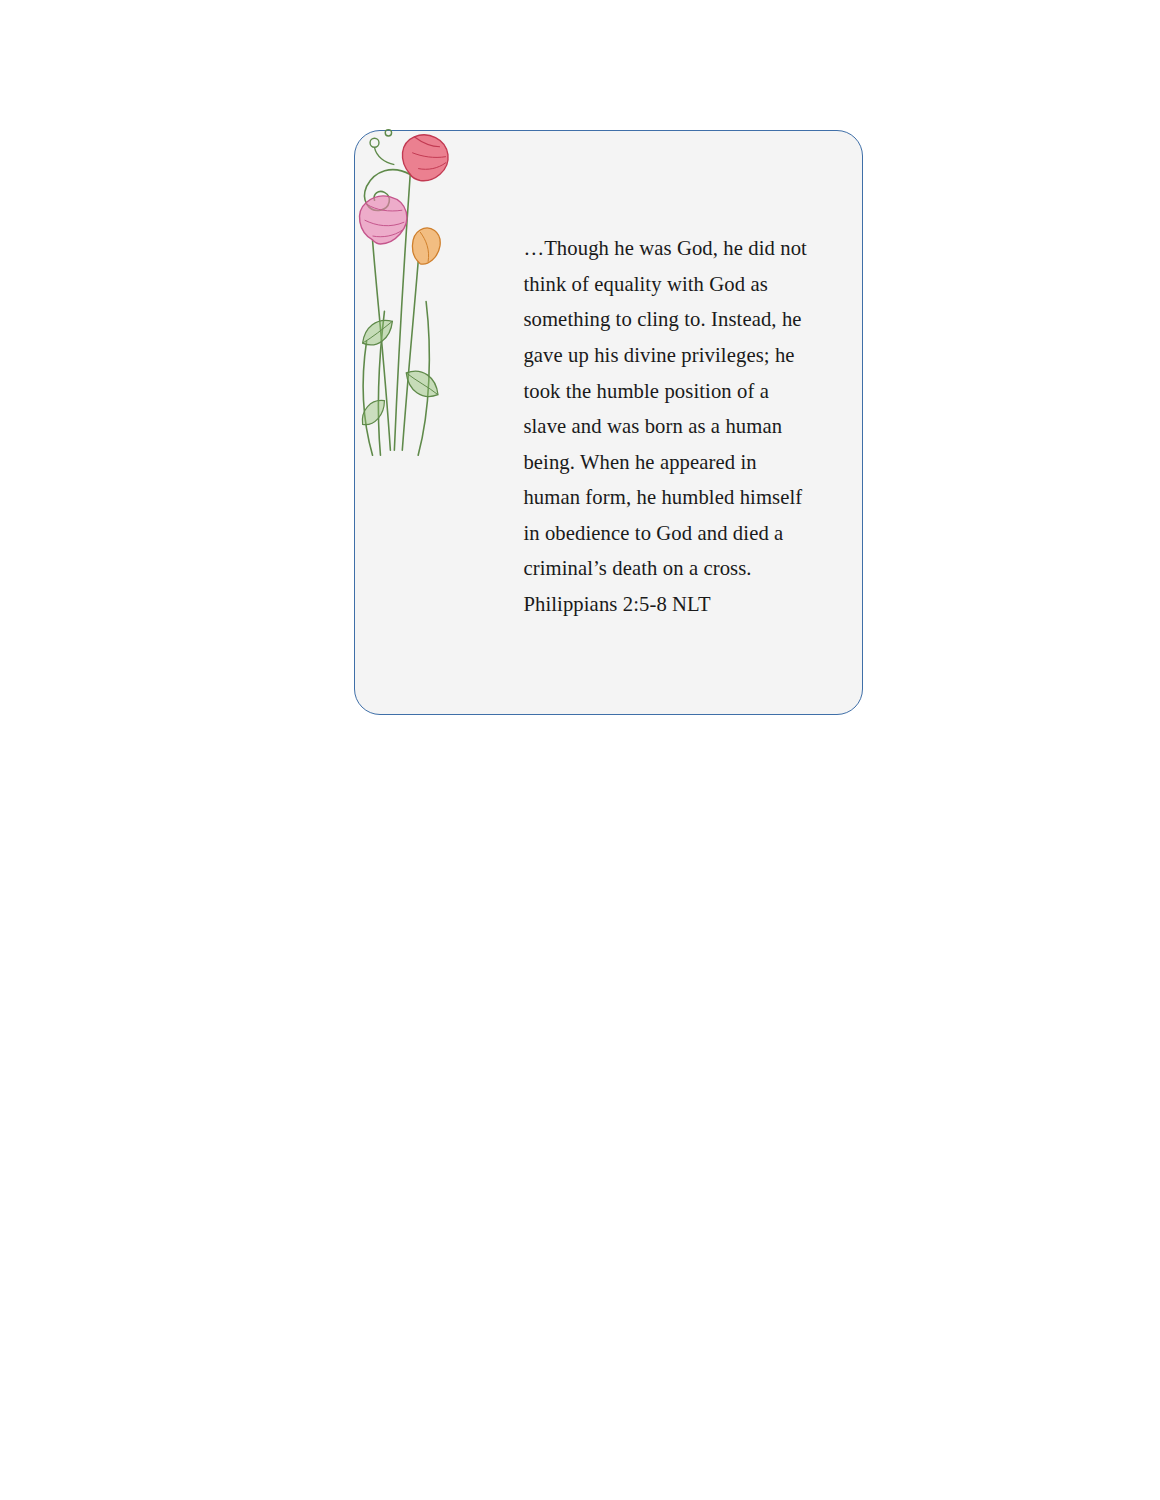…Though he was God, he did not think of equality with God as something to cling to. Instead, he gave up his divine privileges; he took the humble position of a slave and was born as a human being. When he appeared in human form, he humbled himself in obedience to God and died a criminal’s death on a cross. Philippians 2:5-8 NLT